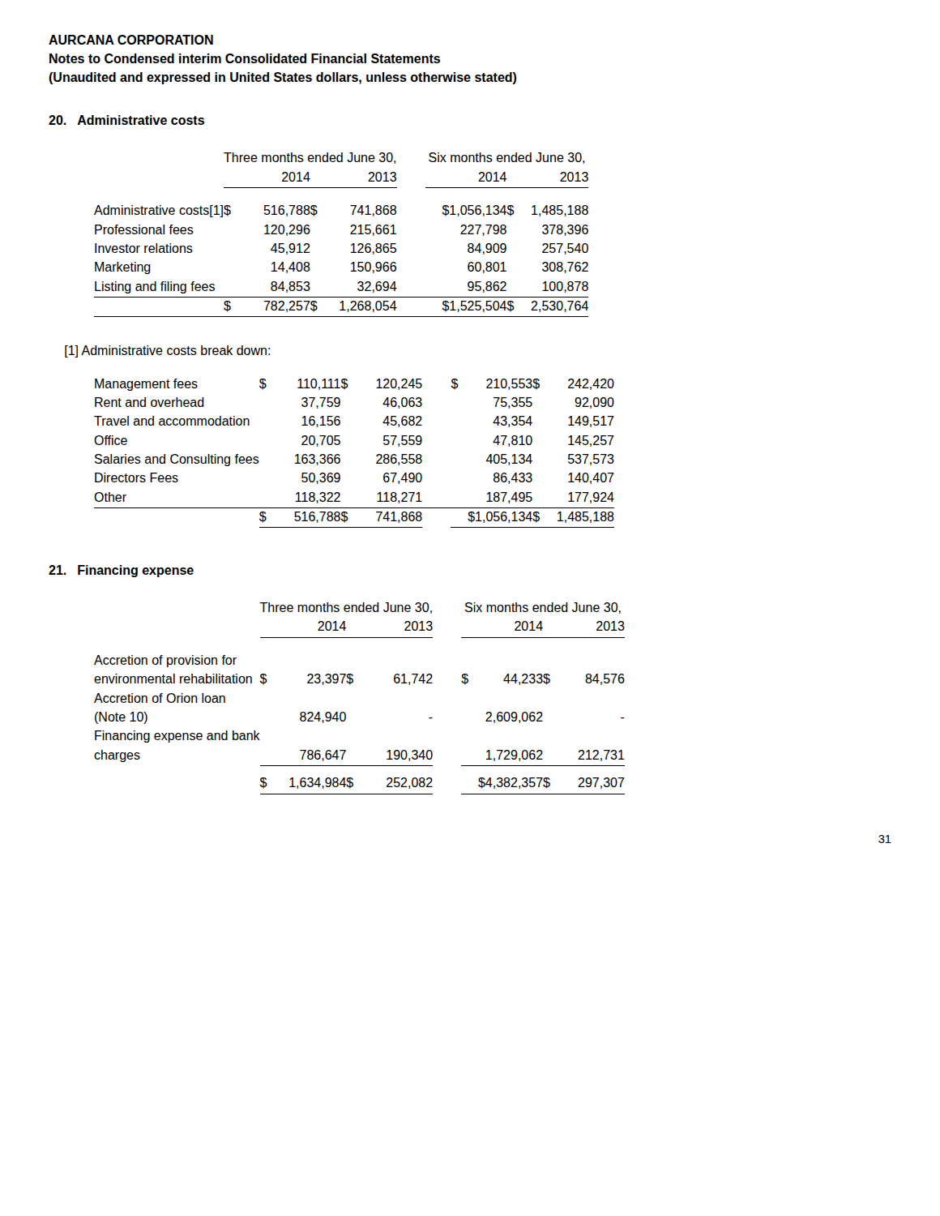AURCANA CORPORATION
Notes to Condensed interim Consolidated Financial Statements
(Unaudited and expressed in United States dollars, unless otherwise stated)
20. Administrative costs
| | Three months ended June 30, | | Six months ended June 30, |
| | 2014 | 2013 | | 2014 | 2013 |
| Administrative costs[1] | $ | 516,788 | $ | 741,868 | | | $1,056,134 | $ | 1,485,188 |
| Professional fees | | 120,296 | | 215,661 | | | 227,798 | | 378,396 |
| Investor relations | | 45,912 | | 126,865 | | | 84,909 | | 257,540 |
| Marketing | | 14,408 | | 150,966 | | | 60,801 | | 308,762 |
| Listing and filing fees | | 84,853 | | 32,694 | | | 95,862 | | 100,878 |
| | $ | 782,257 | $ | 1,268,054 | | | $1,525,504 | $ | 2,530,764 |
[1] Administrative costs break down:
| Management fees | $ | 110,111 | $ | 120,245 | | $ | 210,553 | $ | 242,420 |
| Rent and overhead | | 37,759 | | 46,063 | | | 75,355 | | 92,090 |
| Travel and accommodation | | 16,156 | | 45,682 | | | 43,354 | | 149,517 |
| Office | | 20,705 | | 57,559 | | | 47,810 | | 145,257 |
| Salaries and Consulting fees | | 163,366 | | 286,558 | | | 405,134 | | 537,573 |
| Directors Fees | | 50,369 | | 67,490 | | | 86,433 | | 140,407 |
| Other | | 118,322 | | 118,271 | | | 187,495 | | 177,924 |
| | $ | 516,788 | $ | 741,868 | | | $1,056,134 | $ | 1,485,188 |
21. Financing expense
| | Three months ended June 30, | | Six months ended June 30, |
| | 2014 | 2013 | | 2014 | 2013 |
| Accretion of provision for | | | | | | | | | |
| environmental rehabilitation | $ | 23,397 | $ | 61,742 | | $ | 44,233 | $ | 84,576 |
| Accretion of Orion loan | | | | | | | | | |
| (Note 10) | | 824,940 | | - | | | 2,609,062 | | - |
| Financing expense and bank | | | | | | | | | |
| charges | | 786,647 | | 190,340 | | | 1,729,062 | | 212,731 |
| | $ | 1,634,984 | $ | 252,082 | | | $4,382,357 | $ | 297,307 |
31